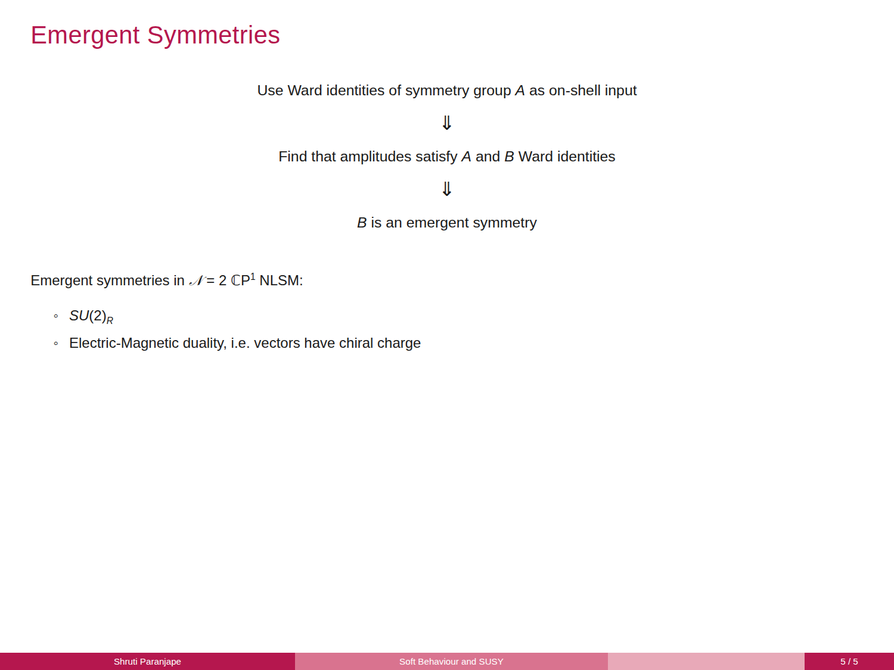Emergent Symmetries
Use Ward identities of symmetry group A as on-shell input
⇓
Find that amplitudes satisfy A and B Ward identities
⇓
B is an emergent symmetry
Emergent symmetries in 𝒩 = 2 ℂP1 NLSM:
SU(2)R
Electric-Magnetic duality, i.e. vectors have chiral charge
Shruti Paranjape
Soft Behaviour and SUSY
5 / 5